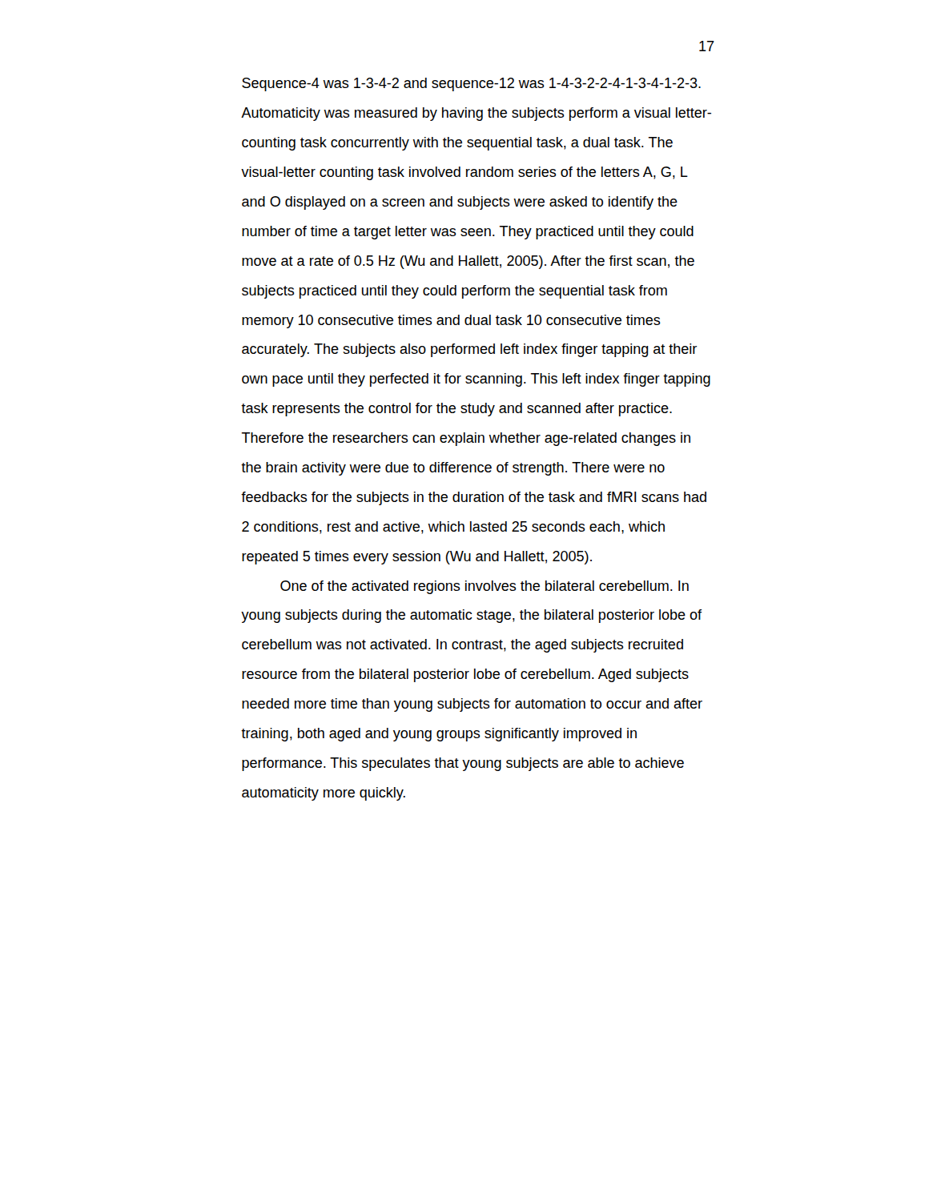17
Sequence-4 was 1-3-4-2 and sequence-12 was 1-4-3-2-2-4-1-3-4-1-2-3. Automaticity was measured by having the subjects perform a visual letter-counting task concurrently with the sequential task, a dual task. The visual-letter counting task involved random series of the letters A, G, L and O displayed on a screen and subjects were asked to identify the number of time a target letter was seen. They practiced until they could move at a rate of 0.5 Hz (Wu and Hallett, 2005). After the first scan, the subjects practiced until they could perform the sequential task from memory 10 consecutive times and dual task 10 consecutive times accurately. The subjects also performed left index finger tapping at their own pace until they perfected it for scanning. This left index finger tapping task represents the control for the study and scanned after practice. Therefore the researchers can explain whether age-related changes in the brain activity were due to difference of strength. There were no feedbacks for the subjects in the duration of the task and fMRI scans had 2 conditions, rest and active, which lasted 25 seconds each, which repeated 5 times every session (Wu and Hallett, 2005).
One of the activated regions involves the bilateral cerebellum. In young subjects during the automatic stage, the bilateral posterior lobe of cerebellum was not activated. In contrast, the aged subjects recruited resource from the bilateral posterior lobe of cerebellum. Aged subjects needed more time than young subjects for automation to occur and after training, both aged and young groups significantly improved in performance. This speculates that young subjects are able to achieve automaticity more quickly.